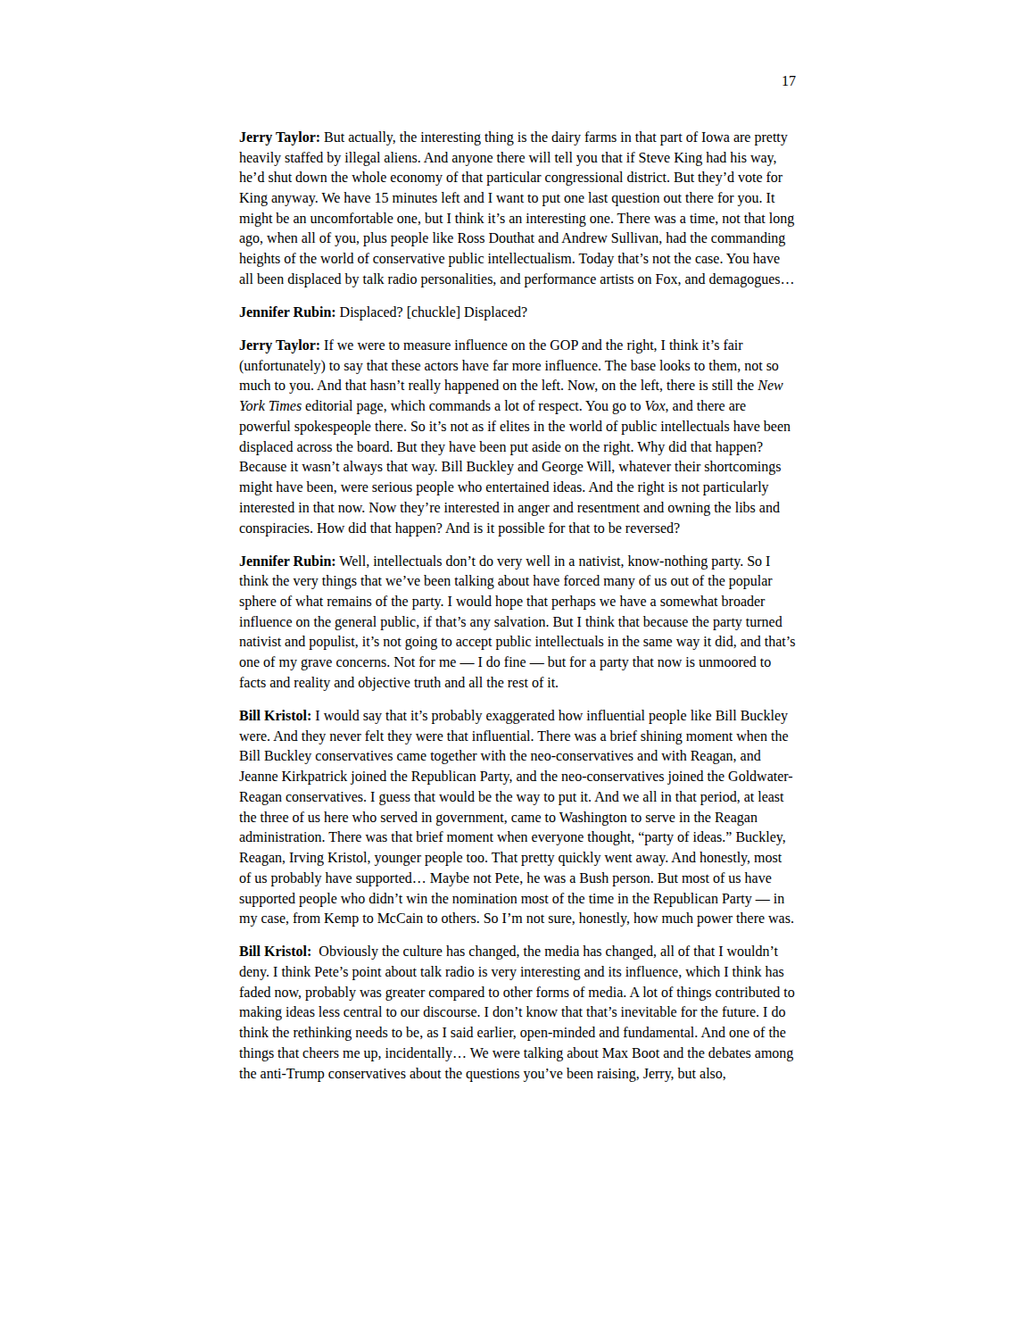17
Jerry Taylor: But actually, the interesting thing is the dairy farms in that part of Iowa are pretty heavily staffed by illegal aliens. And anyone there will tell you that if Steve King had his way, he’d shut down the whole economy of that particular congressional district. But they’d vote for King anyway. We have 15 minutes left and I want to put one last question out there for you. It might be an uncomfortable one, but I think it’s an interesting one. There was a time, not that long ago, when all of you, plus people like Ross Douthat and Andrew Sullivan, had the commanding heights of the world of conservative public intellectualism. Today that’s not the case. You have all been displaced by talk radio personalities, and performance artists on Fox, and demagogues…
Jennifer Rubin: Displaced? [chuckle] Displaced?
Jerry Taylor: If we were to measure influence on the GOP and the right, I think it’s fair (unfortunately) to say that these actors have far more influence. The base looks to them, not so much to you. And that hasn’t really happened on the left. Now, on the left, there is still the New York Times editorial page, which commands a lot of respect. You go to Vox, and there are powerful spokespeople there. So it’s not as if elites in the world of public intellectuals have been displaced across the board. But they have been put aside on the right. Why did that happen? Because it wasn’t always that way. Bill Buckley and George Will, whatever their shortcomings might have been, were serious people who entertained ideas. And the right is not particularly interested in that now. Now they’re interested in anger and resentment and owning the libs and conspiracies. How did that happen? And is it possible for that to be reversed?
Jennifer Rubin: Well, intellectuals don’t do very well in a nativist, know-nothing party. So I think the very things that we’ve been talking about have forced many of us out of the popular sphere of what remains of the party. I would hope that perhaps we have a somewhat broader influence on the general public, if that’s any salvation. But I think that because the party turned nativist and populist, it’s not going to accept public intellectuals in the same way it did, and that’s one of my grave concerns. Not for me — I do fine — but for a party that now is unmoored to facts and reality and objective truth and all the rest of it.
Bill Kristol: I would say that it’s probably exaggerated how influential people like Bill Buckley were. And they never felt they were that influential. There was a brief shining moment when the Bill Buckley conservatives came together with the neo-conservatives and with Reagan, and Jeanne Kirkpatrick joined the Republican Party, and the neo-conservatives joined the Goldwater-Reagan conservatives. I guess that would be the way to put it. And we all in that period, at least the three of us here who served in government, came to Washington to serve in the Reagan administration. There was that brief moment when everyone thought, “party of ideas.” Buckley, Reagan, Irving Kristol, younger people too. That pretty quickly went away. And honestly, most of us probably have supported… Maybe not Pete, he was a Bush person. But most of us have supported people who didn’t win the nomination most of the time in the Republican Party — in my case, from Kemp to McCain to others. So I’m not sure, honestly, how much power there was.
Bill Kristol: Obviously the culture has changed, the media has changed, all of that I wouldn’t deny. I think Pete’s point about talk radio is very interesting and its influence, which I think has faded now, probably was greater compared to other forms of media. A lot of things contributed to making ideas less central to our discourse. I don’t know that that’s inevitable for the future. I do think the rethinking needs to be, as I said earlier, open-minded and fundamental. And one of the things that cheers me up, incidentally… We were talking about Max Boot and the debates among the anti-Trump conservatives about the questions you’ve been raising, Jerry, but also,